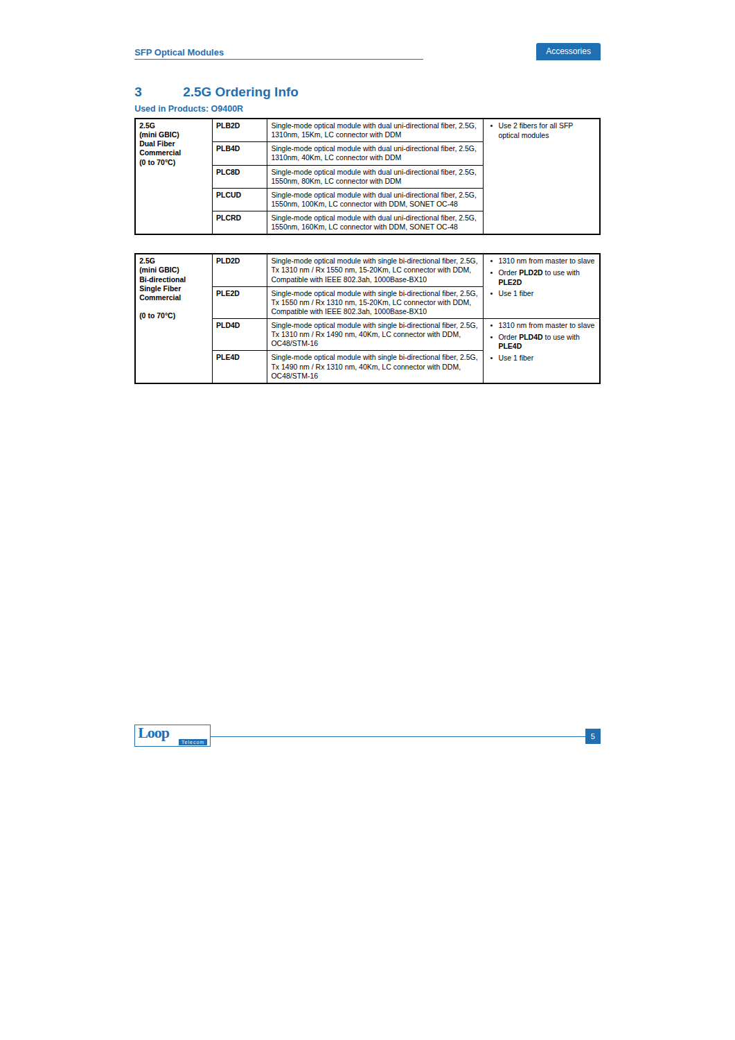Accessories
SFP Optical Modules
32.5G Ordering Info
Used in Products: O9400R
| 2.5G (mini GBIC) Dual Fiber Commercial (0 to 70°C) | PLB2D | Single-mode optical module with dual uni-directional fiber, 2.5G, 1310nm, 15Km, LC connector with DDM | Use 2 fibers for all SFP optical modules |
| PLB4D | Single-mode optical module with dual uni-directional fiber, 2.5G, 1310nm, 40Km, LC connector with DDM |
| PLC8D | Single-mode optical module with dual uni-directional fiber, 2.5G, 1550nm, 80Km, LC connector with DDM |
| PLCUD | Single-mode optical module with dual uni-directional fiber, 2.5G, 1550nm, 100Km, LC connector with DDM, SONET OC-48 |
| PLCRD | Single-mode optical module with dual uni-directional fiber, 2.5G, 1550nm, 160Km, LC connector with DDM, SONET OC-48 |
| 2.5G (mini GBIC) Bi-directional Single Fiber Commercial (0 to 70°C) | PLD2D | Single-mode optical module with single bi-directional fiber, 2.5G, Tx 1310 nm / Rx 1550 nm, 15-20Km, LC connector with DDM, Compatible with IEEE 802.3ah, 1000Base-BX10 | 1310 nm from master to slave Order PLD2D to use with PLE2D Use 1 fiber |
| PLE2D | Single-mode optical module with single bi-directional fiber, 2.5G, Tx 1550 nm / Rx 1310 nm, 15-20Km, LC connector with DDM, Compatible with IEEE 802.3ah, 1000Base-BX10 |
| PLD4D | Single-mode optical module with single bi-directional fiber, 2.5G, Tx 1310 nm / Rx 1490 nm, 40Km, LC connector with DDM, OC48/STM-16 | 1310 nm from master to slave Order PLD4D to use with PLE4D Use 1 fiber |
| PLE4D | Single-mode optical module with single bi-directional fiber, 2.5G, Tx 1490 nm / Rx 1310 nm, 40Km, LC connector with DDM, OC48/STM-16 |
Loop Telecom
5